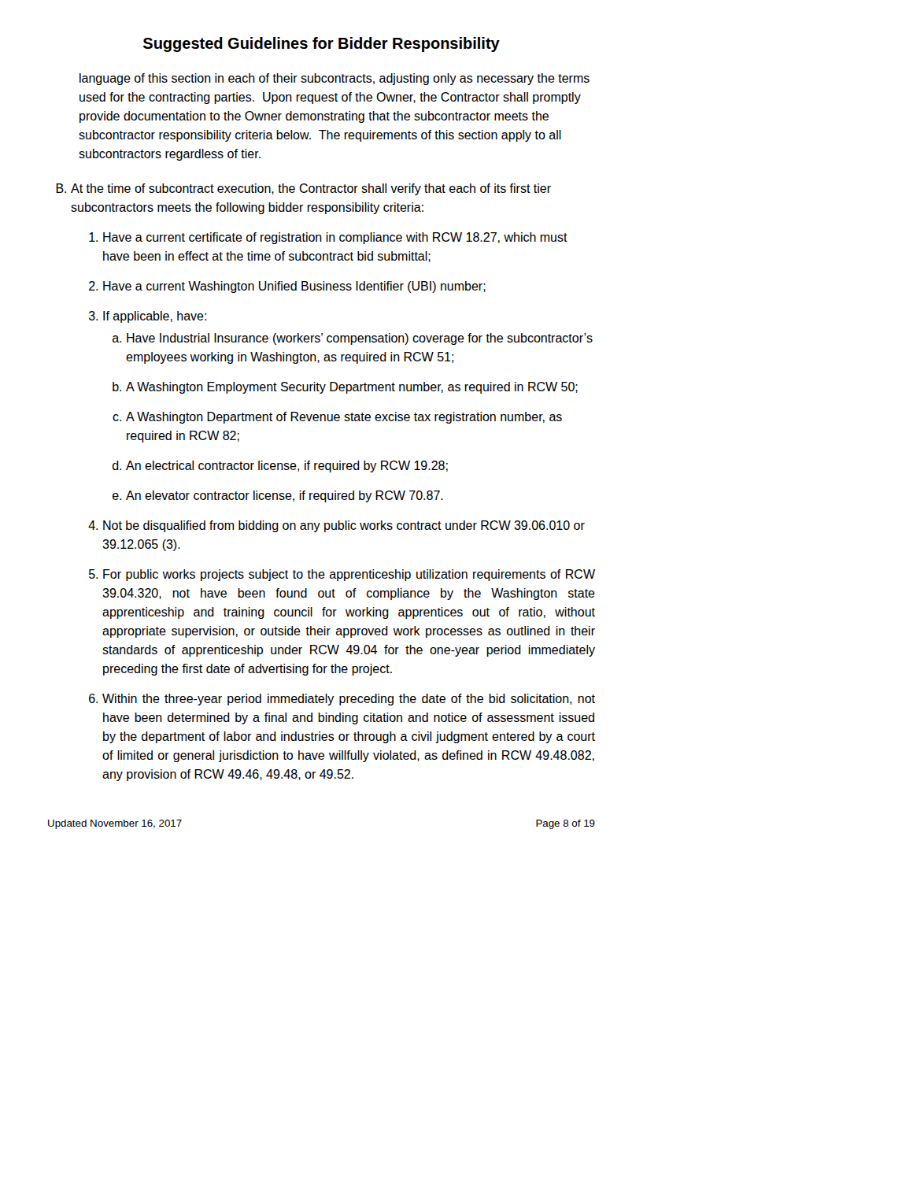Suggested Guidelines for Bidder Responsibility
language of this section in each of their subcontracts, adjusting only as necessary the terms used for the contracting parties. Upon request of the Owner, the Contractor shall promptly provide documentation to the Owner demonstrating that the subcontractor meets the subcontractor responsibility criteria below. The requirements of this section apply to all subcontractors regardless of tier.
At the time of subcontract execution, the Contractor shall verify that each of its first tier subcontractors meets the following bidder responsibility criteria:
Have a current certificate of registration in compliance with RCW 18.27, which must have been in effect at the time of subcontract bid submittal;
Have a current Washington Unified Business Identifier (UBI) number;
If applicable, have:
Have Industrial Insurance (workers’ compensation) coverage for the subcontractor’s employees working in Washington, as required in RCW 51;
A Washington Employment Security Department number, as required in RCW 50;
A Washington Department of Revenue state excise tax registration number, as required in RCW 82;
An electrical contractor license, if required by RCW 19.28;
An elevator contractor license, if required by RCW 70.87.
Not be disqualified from bidding on any public works contract under RCW 39.06.010 or 39.12.065 (3).
For public works projects subject to the apprenticeship utilization requirements of RCW 39.04.320, not have been found out of compliance by the Washington state apprenticeship and training council for working apprentices out of ratio, without appropriate supervision, or outside their approved work processes as outlined in their standards of apprenticeship under RCW 49.04 for the one-year period immediately preceding the first date of advertising for the project.
Within the three-year period immediately preceding the date of the bid solicitation, not have been determined by a final and binding citation and notice of assessment issued by the department of labor and industries or through a civil judgment entered by a court of limited or general jurisdiction to have willfully violated, as defined in RCW 49.48.082, any provision of RCW 49.46, 49.48, or 49.52.
Updated November 16, 2017 Page 8 of 19